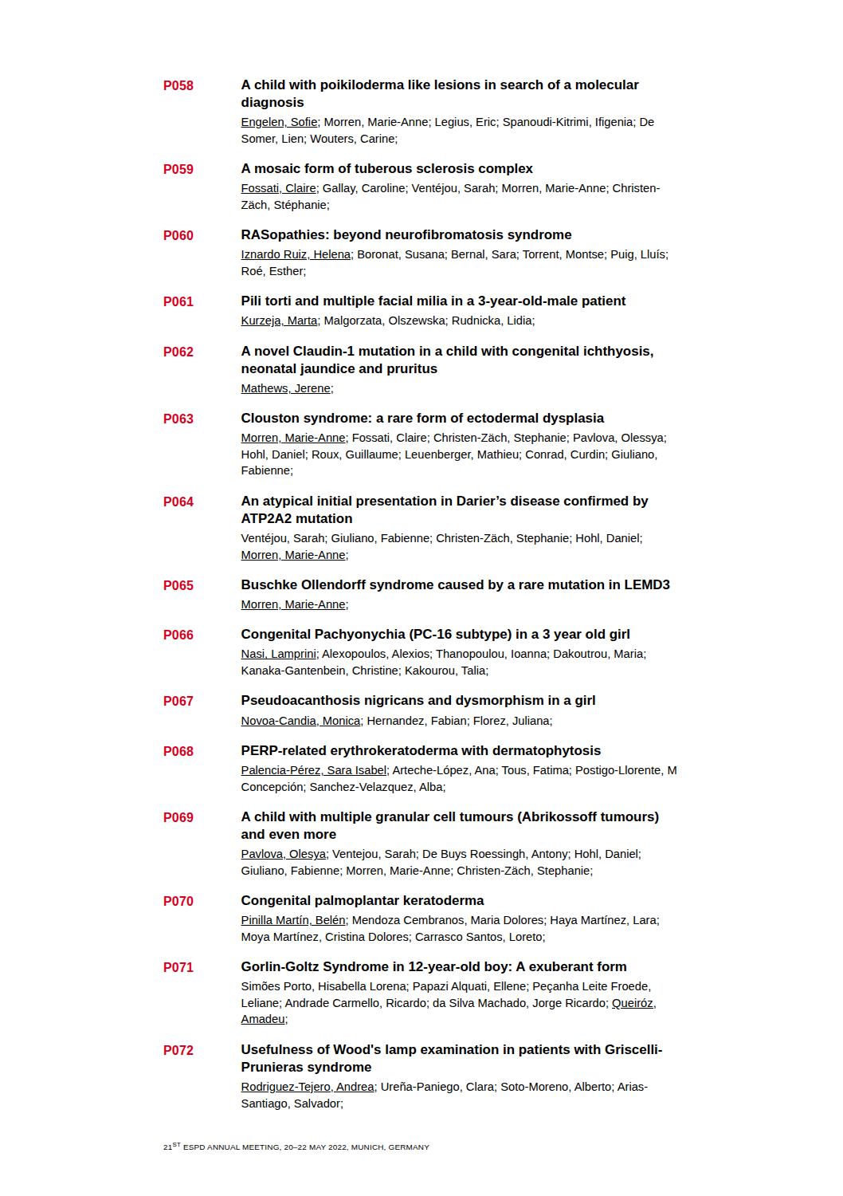P058
A child with poikiloderma like lesions in search of a molecular diagnosis
Engelen, Sofie; Morren, Marie-Anne; Legius, Eric; Spanoudi-Kitrimi, Ifigenia; De Somer, Lien; Wouters, Carine;
P059
A mosaic form of tuberous sclerosis complex
Fossati, Claire; Gallay, Caroline; Ventéjou, Sarah; Morren, Marie-Anne; Christen-Zäch, Stéphanie;
P060
RASopathies: beyond neurofibromatosis syndrome
Iznardo Ruiz, Helena; Boronat, Susana; Bernal, Sara; Torrent, Montse; Puig, Lluís; Roé, Esther;
P061
Pili torti and multiple facial milia in a 3-year-old-male patient
Kurzeja, Marta; Malgorzata, Olszewska; Rudnicka, Lidia;
P062
A novel Claudin-1 mutation in a child with congenital ichthyosis, neonatal jaundice and pruritus
Mathews, Jerene;
P063
Clouston syndrome: a rare form of ectodermal dysplasia
Morren, Marie-Anne; Fossati, Claire; Christen-Zäch, Stephanie; Pavlova, Olessya; Hohl, Daniel; Roux, Guillaume; Leuenberger, Mathieu; Conrad, Curdin; Giuliano, Fabienne;
P064
An atypical initial presentation in Darier’s disease confirmed by ATP2A2 mutation
Ventéjou, Sarah; Giuliano, Fabienne; Christen-Zäch, Stephanie; Hohl, Daniel; Morren, Marie-Anne;
P065
Buschke Ollendorff syndrome caused by a rare mutation in LEMD3
Morren, Marie-Anne;
P066
Congenital Pachyonychia (PC-16 subtype) in a 3 year old girl
Nasi, Lamprini; Alexopoulos, Alexios; Thanopoulou, Ioanna; Dakoutrou, Maria; Kanaka-Gantenbein, Christine; Kakourou, Talia;
P067
Pseudoacanthosis nigricans and dysmorphism in a girl
Novoa-Candia, Monica; Hernandez, Fabian; Florez, Juliana;
P068
PERP-related erythrokeratoderma with dermatophytosis
Palencia-Pérez, Sara Isabel; Arteche-López, Ana; Tous, Fatima; Postigo-Llorente, M Concepción; Sanchez-Velazquez, Alba;
P069
A child with multiple granular cell tumours (Abrikossoff tumours) and even more
Pavlova, Olesya; Ventejou, Sarah; De Buys Roessingh, Antony; Hohl, Daniel; Giuliano, Fabienne; Morren, Marie-Anne; Christen-Zäch, Stephanie;
P070
Congenital palmoplantar keratoderma
Pinilla Martín, Belén; Mendoza Cembranos, Maria Dolores; Haya Martínez, Lara; Moya Martínez, Cristina Dolores; Carrasco Santos, Loreto;
P071
Gorlin-Goltz Syndrome in 12-year-old boy: A exuberant form
Simões Porto, Hisabella Lorena; Papazi Alquati, Ellene; Peçanha Leite Froede, Leliane; Andrade Carmello, Ricardo; da Silva Machado, Jorge Ricardo; Queiróz, Amadeu;
P072
Usefulness of Wood's lamp examination in patients with Griscelli-Prunieras syndrome
Rodriguez-Tejero, Andrea; Ureña-Paniego, Clara; Soto-Moreno, Alberto; Arias-Santiago, Salvador;
21ST ESPD ANNUAL MEETING, 20–22 MAY 2022, MUNICH, GERMANY